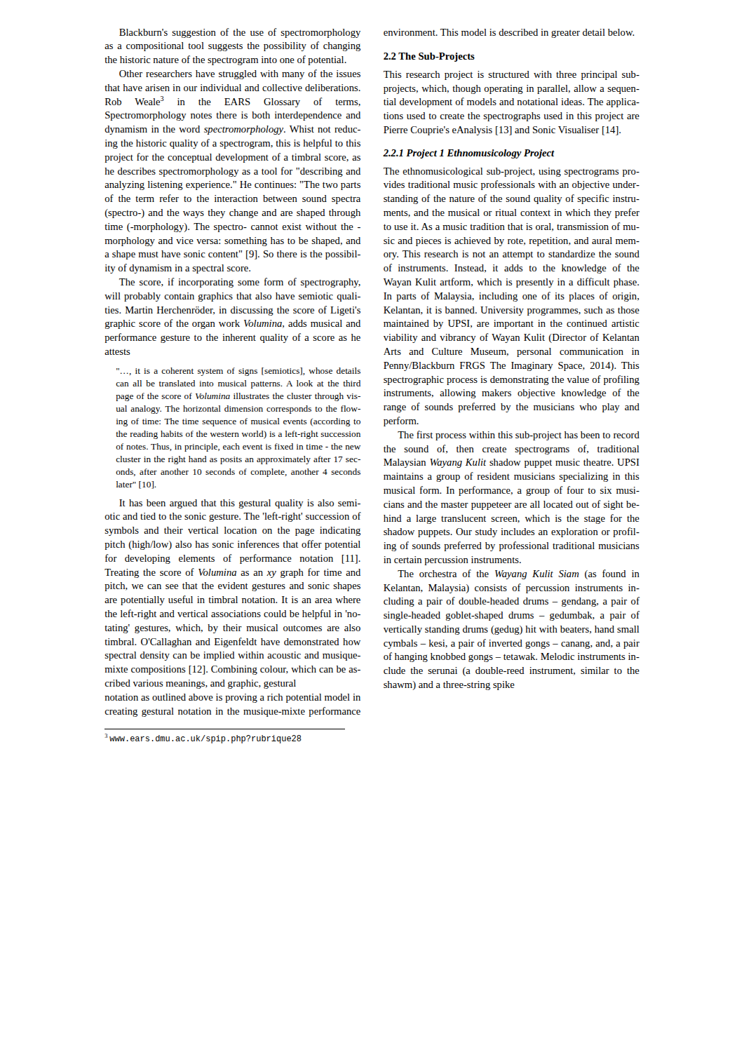Blackburn's suggestion of the use of spectromorphology as a compositional tool suggests the possibility of changing the historic nature of the spectrogram into one of potential.
Other researchers have struggled with many of the issues that have arisen in our individual and collective deliberations. Rob Weale3 in the EARS Glossary of terms, Spectromorphology notes there is both interdependence and dynamism in the word spectromorphology. Whist not reducing the historic quality of a spectrogram, this is helpful to this project for the conceptual development of a timbral score, as he describes spectromorphology as a tool for "describing and analyzing listening experience." He continues: "The two parts of the term refer to the interaction between sound spectra (spectro-) and the ways they change and are shaped through time (-morphology). The spectro- cannot exist without the -morphology and vice versa: something has to be shaped, and a shape must have sonic content" [9]. So there is the possibility of dynamism in a spectral score.
The score, if incorporating some form of spectrography, will probably contain graphics that also have semiotic qualities. Martin Herchenröder, in discussing the score of Ligeti's graphic score of the organ work Volumina, adds musical and performance gesture to the inherent quality of a score as he attests
"…, it is a coherent system of signs [semiotics], whose details can all be translated into musical patterns. A look at the third page of the score of Volumina illustrates the cluster through visual analogy. The horizontal dimension corresponds to the flowing of time: The time sequence of musical events (according to the reading habits of the western world) is a left-right succession of notes. Thus, in principle, each event is fixed in time - the new cluster in the right hand as posits an approximately after 17 seconds, after another 10 seconds of complete, another 4 seconds later" [10].
It has been argued that this gestural quality is also semiotic and tied to the sonic gesture. The 'left-right' succession of symbols and their vertical location on the page indicating pitch (high/low) also has sonic inferences that offer potential for developing elements of performance notation [11]. Treating the score of Volumina as an xy graph for time and pitch, we can see that the evident gestures and sonic shapes are potentially useful in timbral notation. It is an area where the left-right and vertical associations could be helpful in 'notating' gestures, which, by their musical outcomes are also timbral. O'Callaghan and Eigenfeldt have demonstrated how spectral density can be implied within acoustic and musique-mixte compositions [12]. Combining colour, which can be ascribed various meanings, and graphic, gestural
notation as outlined above is proving a rich potential model in creating gestural notation in the musique-mixte performance environment. This model is described in greater detail below.
2.2 The Sub-Projects
This research project is structured with three principal sub-projects, which, though operating in parallel, allow a sequential development of models and notational ideas. The applications used to create the spectrographs used in this project are Pierre Couprie's eAnalysis [13] and Sonic Visualiser [14].
2.2.1 Project 1 Ethnomusicology Project
The ethnomusicological sub-project, using spectrograms provides traditional music professionals with an objective understanding of the nature of the sound quality of specific instruments, and the musical or ritual context in which they prefer to use it. As a music tradition that is oral, transmission of music and pieces is achieved by rote, repetition, and aural memory. This research is not an attempt to standardize the sound of instruments. Instead, it adds to the knowledge of the Wayan Kulit artform, which is presently in a difficult phase. In parts of Malaysia, including one of its places of origin, Kelantan, it is banned. University programmes, such as those maintained by UPSI, are important in the continued artistic viability and vibrancy of Wayan Kulit (Director of Kelantan Arts and Culture Museum, personal communication in Penny/Blackburn FRGS The Imaginary Space, 2014). This spectrographic process is demonstrating the value of profiling instruments, allowing makers objective knowledge of the range of sounds preferred by the musicians who play and perform.
The first process within this sub-project has been to record the sound of, then create spectrograms of, traditional Malaysian Wayang Kulit shadow puppet music theatre. UPSI maintains a group of resident musicians specializing in this musical form. In performance, a group of four to six musicians and the master puppeteer are all located out of sight behind a large translucent screen, which is the stage for the shadow puppets. Our study includes an exploration or profiling of sounds preferred by professional traditional musicians in certain percussion instruments.
The orchestra of the Wayang Kulit Siam (as found in Kelantan, Malaysia) consists of percussion instruments including a pair of double-headed drums – gendang, a pair of single-headed goblet-shaped drums – gedumbak, a pair of vertically standing drums (gedug) hit with beaters, hand small cymbals – kesi, a pair of inverted gongs – canang, and, a pair of hanging knobbed gongs – tetawak. Melodic instruments include the serunai (a double-reed instrument, similar to the shawm) and a three-string spike
3 www.ears.dmu.ac.uk/spip.php?rubrique28